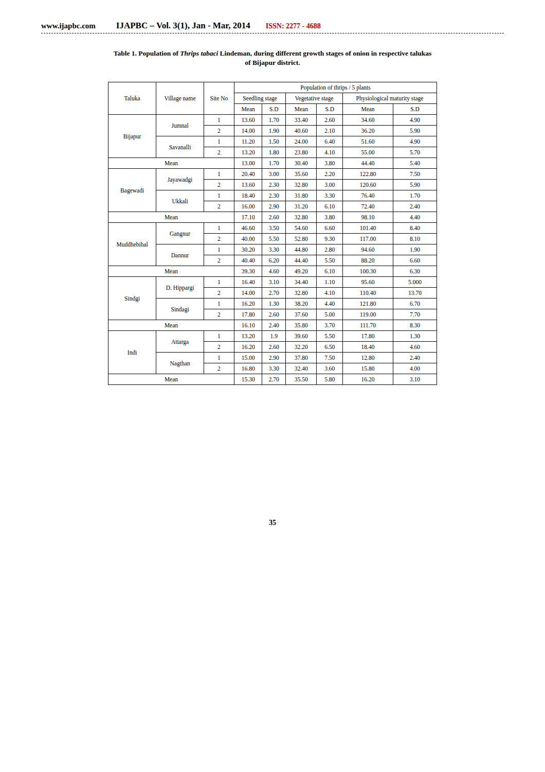www.ijapbc.com IJAPBC – Vol. 3(1), Jan - Mar, 2014 ISSN: 2277 - 4688
Table 1. Population of Thrips tabaci Lindeman, during different growth stages of onion in respective talukas
of Bijapur district.
| Taluka | Village name | Site No | Population of thrips / 5 plants |
| --- | --- | --- | --- |
| Seedling stage | Vegetative stage | Physiological maturity stage |
| Mean | S.D | Mean | S.D | Mean | S.D |
| Bijapur | Jumnal | 1 | 13.60 | 1.70 | 33.40 | 2.60 | 34.60 | 4.90 |
| 2 | 14.00 | 1.90 | 40.60 | 2.10 | 36.20 | 5.90 |
| Savanalli | 1 | 11.20 | 1.50 | 24.00 | 6.40 | 51.60 | 4.90 |
| 2 | 13.20 | 1.80 | 23.80 | 4.10 | 55.00 | 5.70 |
| Mean | 13.00 | 1.70 | 30.40 | 3.80 | 44.40 | 5.40 |
| Bagewadi | Jayawadgi | 1 | 20.40 | 3.00 | 35.60 | 2.20 | 122.80 | 7.50 |
| 2 | 13.60 | 2.30 | 32.80 | 3.00 | 120.60 | 5.90 |
| Ukkali | 1 | 18.40 | 2.30 | 31.80 | 3.30 | 76.40 | 1.70 |
| 2 | 16.00 | 2.90 | 31.20 | 6.10 | 72.40 | 2.40 |
| Mean | 17.10 | 2.60 | 32.80 | 3.80 | 98.10 | 4.40 |
| Muddhebihal | Gangnur | 1 | 46.60 | 3.50 | 54.60 | 6.60 | 101.40 | 8.40 |
| 2 | 40.00 | 5.50 | 52.80 | 9.30 | 117.00 | 8.10 |
| Dannur | 1 | 30.20 | 3.30 | 44.80 | 2.80 | 94.60 | 1.90 |
| 2 | 40.40 | 6.20 | 44.40 | 5.50 | 88.20 | 6.60 |
| Mean | 39.30 | 4.60 | 49.20 | 6.10 | 100.30 | 6.30 |
| Sindgi | D. Hippargi | 1 | 16.40 | 3.10 | 34.40 | 1.10 | 95.60 | 5.000 |
| 2 | 14.00 | 2.70 | 32.80 | 4.10 | 110.40 | 13.70 |
| Sindagi | 1 | 16.20 | 1.30 | 38.20 | 4.40 | 121.80 | 6.70 |
| 2 | 17.80 | 2.60 | 37.60 | 5.00 | 119.00 | 7.70 |
| Mean | 16.10 | 2.40 | 35.80 | 3.70 | 111.70 | 8.30 |
| Indi | Attarga | 1 | 13.20 | 1.9 | 39.60 | 5.50 | 17.80 | 1.30 |
| 2 | 16.20 | 2.60 | 32.20 | 6.50 | 18.40 | 4.60 |
| Nagthan | 1 | 15.00 | 2.90 | 37.80 | 7.50 | 12.80 | 2.40 |
| 2 | 16.80 | 3.30 | 32.40 | 3.60 | 15.80 | 4.00 |
| Mean | 15.30 | 2.70 | 35.50 | 5.80 | 16.20 | 3.10 |
35